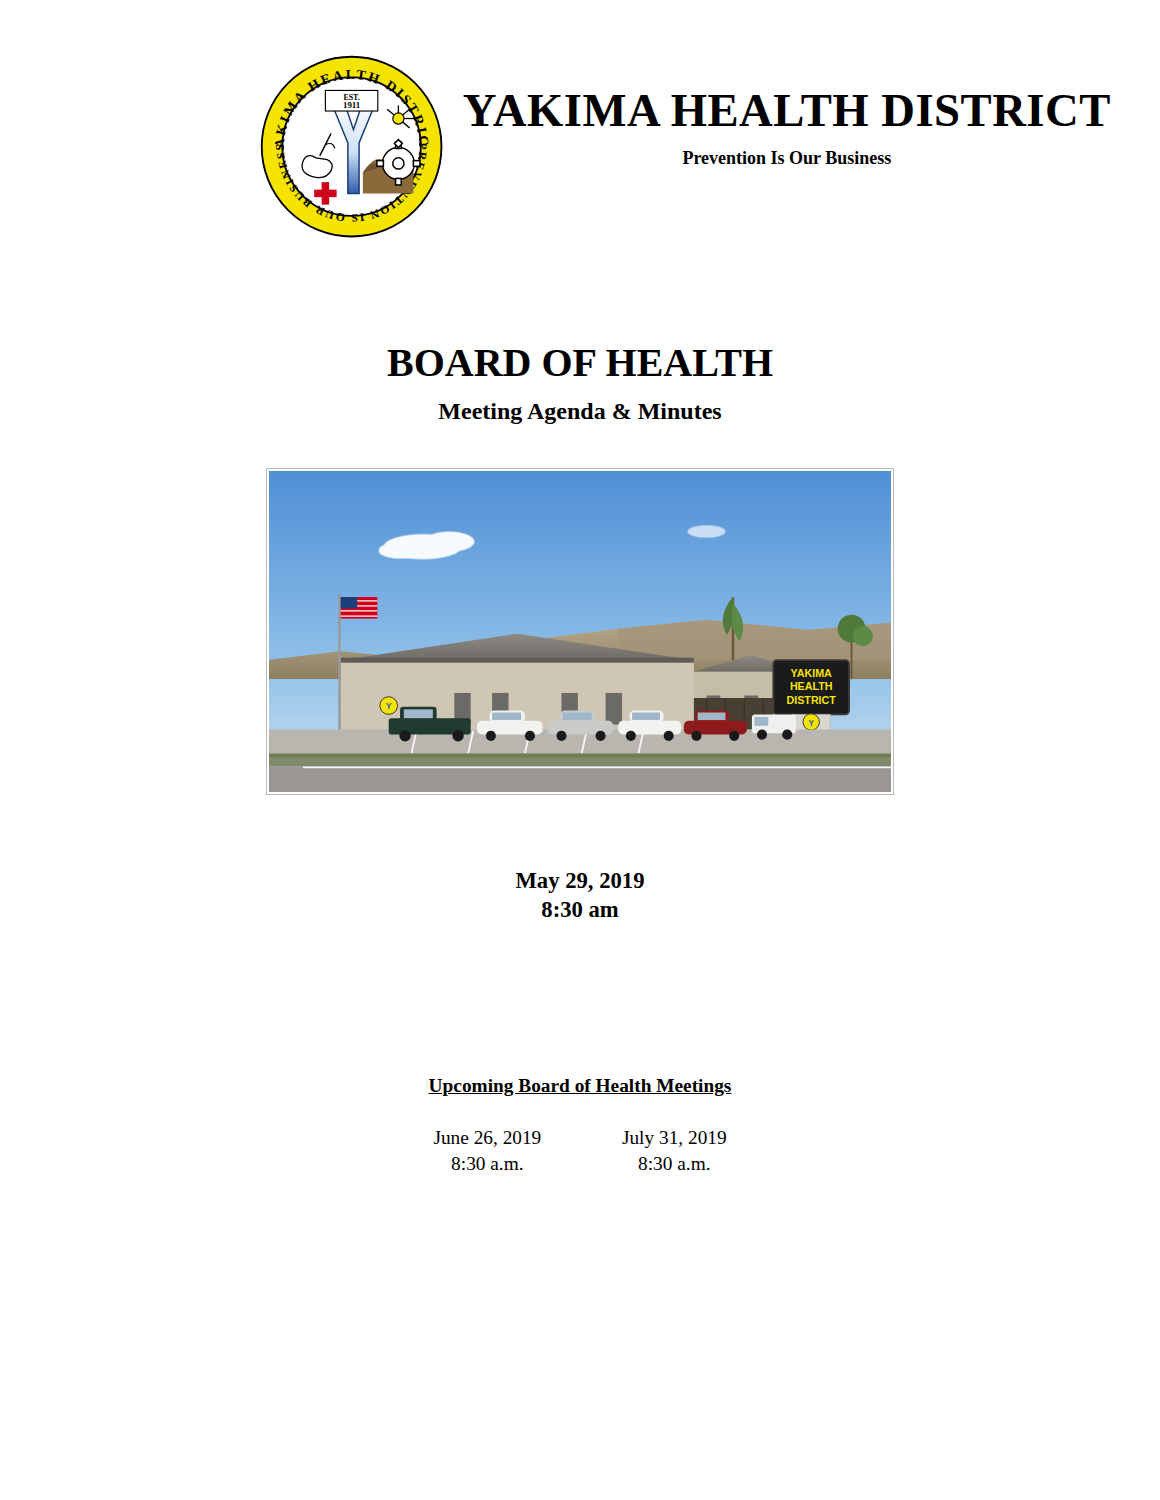YAKIMA HEALTH DISTRICT PREVENTION IS OUR BUSINESS EST. 1911
YAKIMA HEALTH DISTRICT
Prevention Is Our Business
BOARD OF HEALTH
Meeting Agenda & Minutes
Y YAKIMA HEALTH DISTRICT Y
May 29, 2019
8:30 am
Upcoming Board of Health Meetings
| June 26, 2019 8:30 a.m. | July 31, 2019 8:30 a.m. |